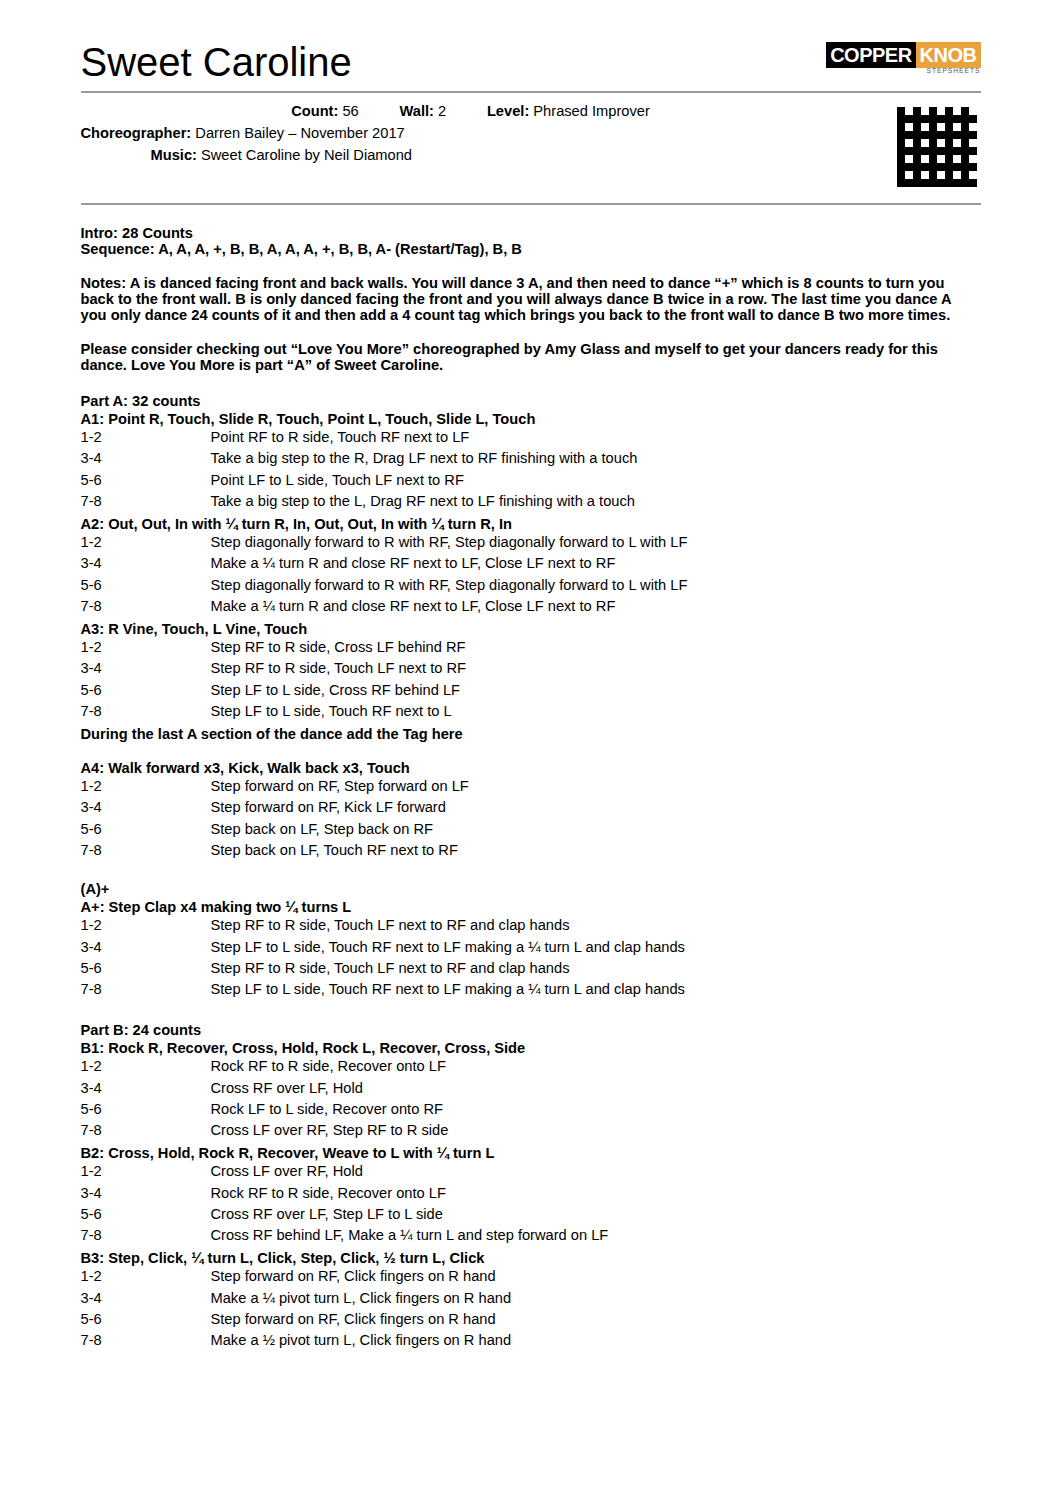Sweet Caroline
COPPER KNOB STEPSHEETS
Count: 56 Wall: 2 Level: Phrased Improver
Choreographer: Darren Bailey – November 2017
Music: Sweet Caroline by Neil Diamond
Intro: 28 Counts
Sequence: A, A, A, +, B, B, A, A, A, +, B, B, A- (Restart/Tag), B, B
Notes: A is danced facing front and back walls. You will dance 3 A, and then need to dance “+” which is 8 counts to turn you back to the front wall. B is only danced facing the front and you will always dance B twice in a row. The last time you dance A you only dance 24 counts of it and then add a 4 count tag which brings you back to the front wall to dance B two more times.
Please consider checking out “Love You More” choreographed by Amy Glass and myself to get your dancers ready for this dance. Love You More is part “A” of Sweet Caroline.
Part A: 32 counts
A1: Point R, Touch, Slide R, Touch, Point L, Touch, Slide L, Touch
| 1-2 | Point RF to R side, Touch RF next to LF |
| 3-4 | Take a big step to the R, Drag LF next to RF finishing with a touch |
| 5-6 | Point LF to L side, Touch LF next to RF |
| 7-8 | Take a big step to the L, Drag RF next to LF finishing with a touch |
A2: Out, Out, In with ¼ turn R, In, Out, Out, In with ¼ turn R, In
| 1-2 | Step diagonally forward to R with RF, Step diagonally forward to L with LF |
| 3-4 | Make a ¼ turn R and close RF next to LF, Close LF next to RF |
| 5-6 | Step diagonally forward to R with RF, Step diagonally forward to L with LF |
| 7-8 | Make a ¼ turn R and close RF next to LF, Close LF next to RF |
A3: R Vine, Touch, L Vine, Touch
| 1-2 | Step RF to R side, Cross LF behind RF |
| 3-4 | Step RF to R side, Touch LF next to RF |
| 5-6 | Step LF to L side, Cross RF behind LF |
| 7-8 | Step LF to L side, Touch RF next to L |
During the last A section of the dance add the Tag here
A4: Walk forward x3, Kick, Walk back x3, Touch
| 1-2 | Step forward on RF, Step forward on LF |
| 3-4 | Step forward on RF, Kick LF forward |
| 5-6 | Step back on LF, Step back on RF |
| 7-8 | Step back on LF, Touch RF next to RF |
(A)+
A+: Step Clap x4 making two ¼ turns L
| 1-2 | Step RF to R side, Touch LF next to RF and clap hands |
| 3-4 | Step LF to L side, Touch RF next to LF making a ¼ turn L and clap hands |
| 5-6 | Step RF to R side, Touch LF next to RF and clap hands |
| 7-8 | Step LF to L side, Touch RF next to LF making a ¼ turn L and clap hands |
Part B: 24 counts
B1: Rock R, Recover, Cross, Hold, Rock L, Recover, Cross, Side
| 1-2 | Rock RF to R side, Recover onto LF |
| 3-4 | Cross RF over LF, Hold |
| 5-6 | Rock LF to L side, Recover onto RF |
| 7-8 | Cross LF over RF, Step RF to R side |
B2: Cross, Hold, Rock R, Recover, Weave to L with ¼ turn L
| 1-2 | Cross LF over RF, Hold |
| 3-4 | Rock RF to R side, Recover onto LF |
| 5-6 | Cross RF over LF, Step LF to L side |
| 7-8 | Cross RF behind LF, Make a ¼ turn L and step forward on LF |
B3: Step, Click, ¼ turn L, Click, Step, Click, ½ turn L, Click
| 1-2 | Step forward on RF, Click fingers on R hand |
| 3-4 | Make a ¼ pivot turn L, Click fingers on R hand |
| 5-6 | Step forward on RF, Click fingers on R hand |
| 7-8 | Make a ½ pivot turn L, Click fingers on R hand |